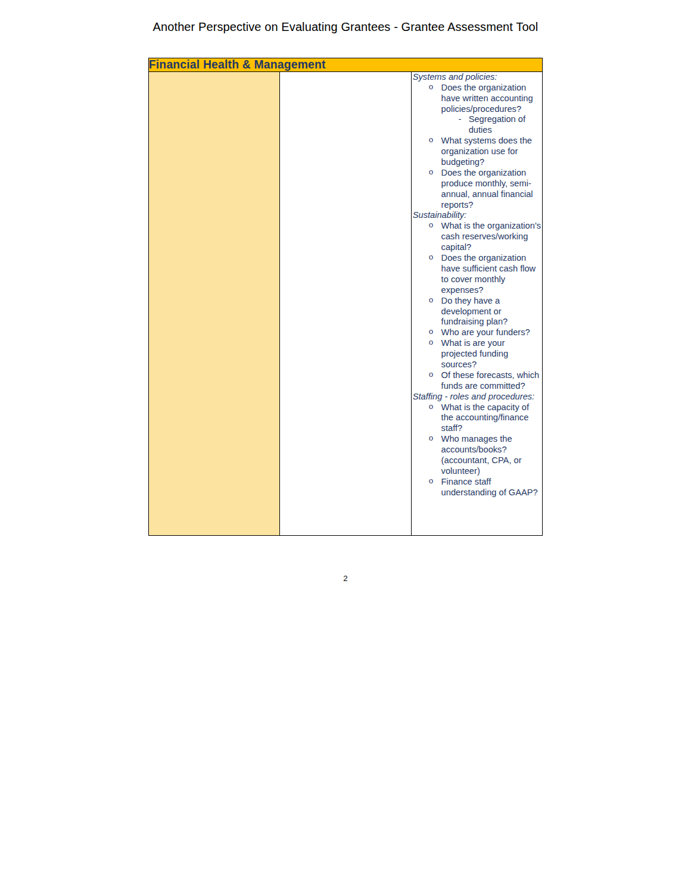Another Perspective on Evaluating Grantees - Grantee Assessment Tool
| Financial Health & Management |
| --- |
| | | Systems and policies: Does the organization have written accounting policies/procedures? Segregation of duties What systems does the organization use for budgeting? Does the organization produce monthly, semi-annual, annual financial reports? Sustainability: What is the organization’s cash reserves/working capital? Does the organization have sufficient cash flow to cover monthly expenses? Do they have a development or fundraising plan? Who are your funders? What is are your projected funding sources? Of these forecasts, which funds are committed? Staffing - roles and procedures: What is the capacity of the accounting/finance staff? Who manages the accounts/books? (accountant, CPA, or volunteer) Finance staff understanding of GAAP? |
2